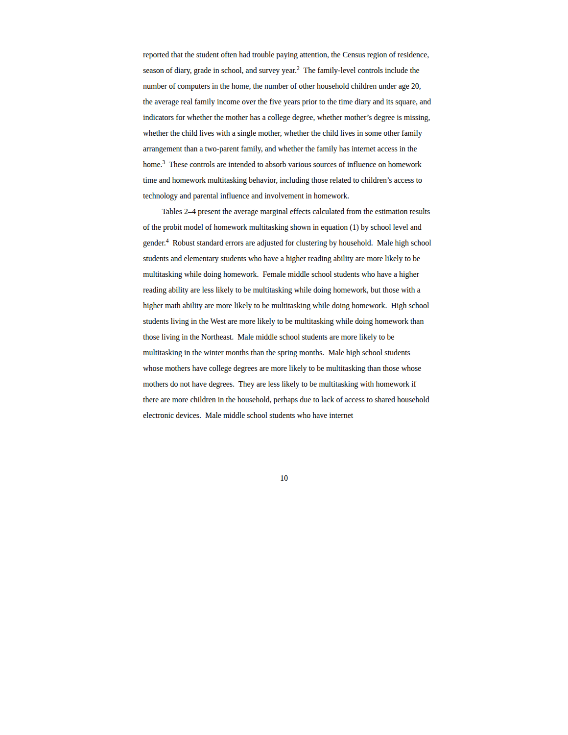reported that the student often had trouble paying attention, the Census region of residence, season of diary, grade in school, and survey year.2 The family-level controls include the number of computers in the home, the number of other household children under age 20, the average real family income over the five years prior to the time diary and its square, and indicators for whether the mother has a college degree, whether mother’s degree is missing, whether the child lives with a single mother, whether the child lives in some other family arrangement than a two-parent family, and whether the family has internet access in the home.3 These controls are intended to absorb various sources of influence on homework time and homework multitasking behavior, including those related to children’s access to technology and parental influence and involvement in homework.
Tables 2–4 present the average marginal effects calculated from the estimation results of the probit model of homework multitasking shown in equation (1) by school level and gender.4 Robust standard errors are adjusted for clustering by household. Male high school students and elementary students who have a higher reading ability are more likely to be multitasking while doing homework. Female middle school students who have a higher reading ability are less likely to be multitasking while doing homework, but those with a higher math ability are more likely to be multitasking while doing homework. High school students living in the West are more likely to be multitasking while doing homework than those living in the Northeast. Male middle school students are more likely to be multitasking in the winter months than the spring months. Male high school students whose mothers have college degrees are more likely to be multitasking than those whose mothers do not have degrees. They are less likely to be multitasking with homework if there are more children in the household, perhaps due to lack of access to shared household electronic devices. Male middle school students who have internet
10